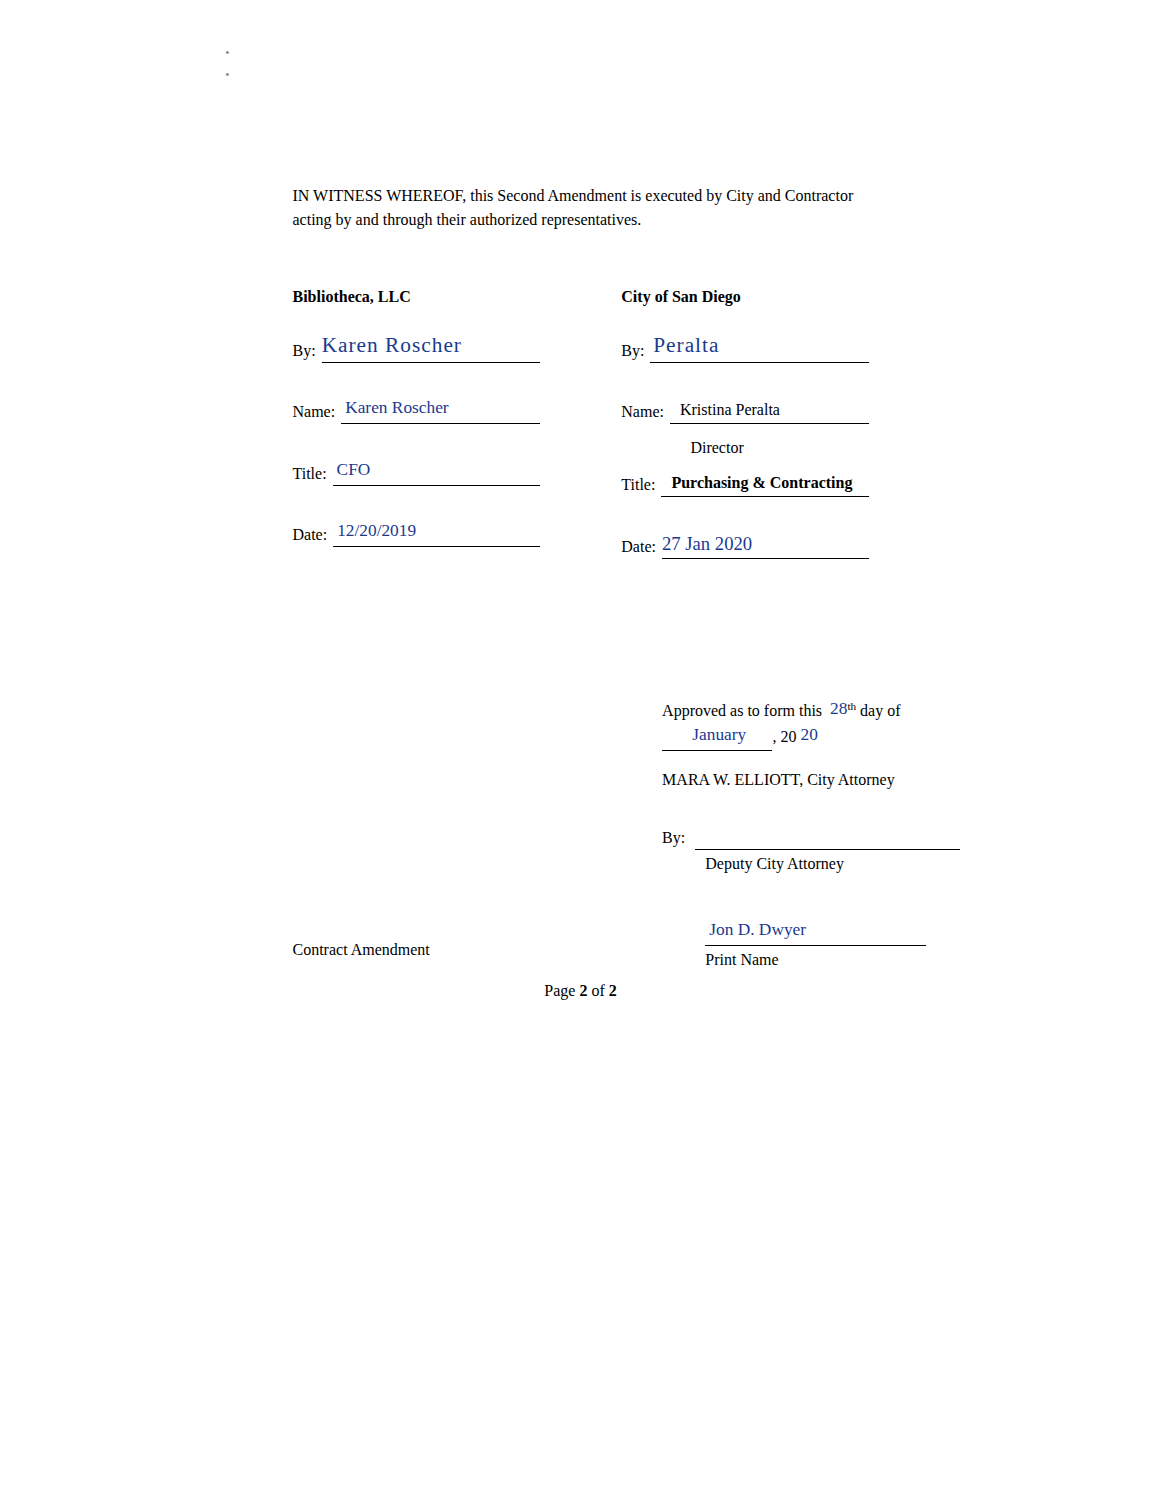•
•
IN WITNESS WHEREOF, this Second Amendment is executed by City and Contractor acting by and through their authorized representatives.
Bibliotheca, LLC
By: Karen Roscher
Name: Karen Roscher
Title: CFO
Date: 12/20/2019
City of San Diego
By:  Peralta
Name: Kristina Peralta
Director
Title: Purchasing & Contracting
Date: 27 Jan 2020
Approved as to form this 28 th day of January, 2020
MARA W. ELLIOTT, City Attorney
By:
Deputy City Attorney
Jon D. Dwyer
Print Name
Contract Amendment
Page 2 of 2